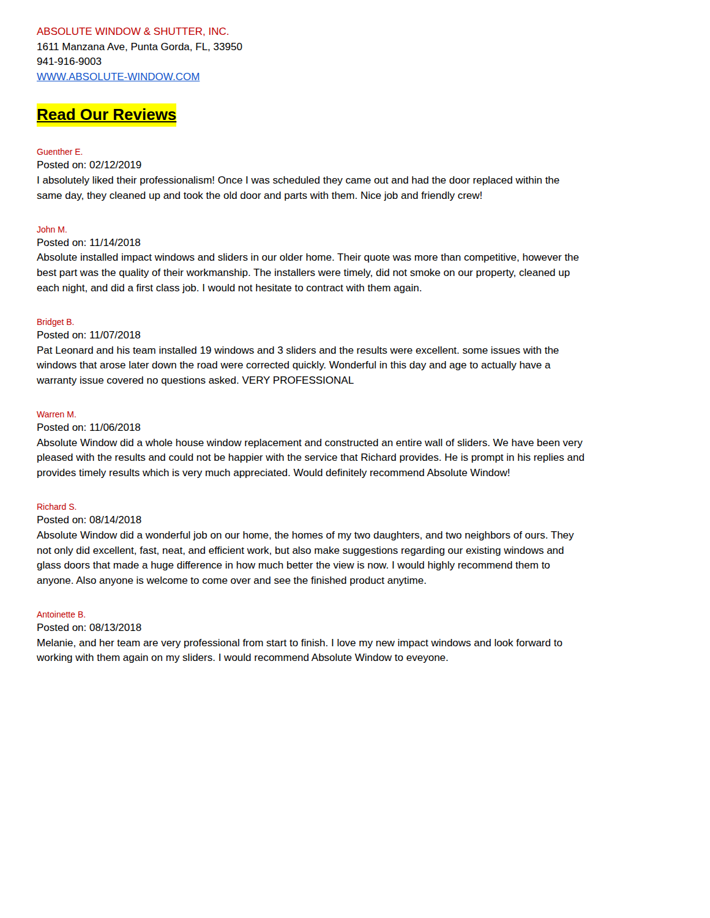ABSOLUTE WINDOW & SHUTTER, INC.
1611 Manzana Ave, Punta Gorda, FL, 33950
941-916-9003
WWW.ABSOLUTE-WINDOW.COM
Read Our Reviews
Guenther E.
Posted on: 02/12/2019
I absolutely liked their professionalism! Once I was scheduled they came out and had the door replaced within the same day, they cleaned up and took the old door and parts with them. Nice job and friendly crew!
John M.
Posted on: 11/14/2018
Absolute installed impact windows and sliders in our older home. Their quote was more than competitive, however the best part was the quality of their workmanship. The installers were timely, did not smoke on our property, cleaned up each night, and did a first class job. I would not hesitate to contract with them again.
Bridget B.
Posted on: 11/07/2018
Pat Leonard and his team installed 19 windows and 3 sliders and the results were excellent. some issues with the windows that arose later down the road were corrected quickly. Wonderful in this day and age to actually have a warranty issue covered no questions asked. VERY PROFESSIONAL
Warren M.
Posted on: 11/06/2018
Absolute Window did a whole house window replacement and constructed an entire wall of sliders. We have been very pleased with the results and could not be happier with the service that Richard provides. He is prompt in his replies and provides timely results which is very much appreciated. Would definitely recommend Absolute Window!
Richard S.
Posted on: 08/14/2018
Absolute Window did a wonderful job on our home, the homes of my two daughters, and two neighbors of ours. They not only did excellent, fast, neat, and efficient work, but also make suggestions regarding our existing windows and glass doors that made a huge difference in how much better the view is now. I would highly recommend them to anyone. Also anyone is welcome to come over and see the finished product anytime.
Antoinette B.
Posted on: 08/13/2018
Melanie, and her team are very professional from start to finish. I love my new impact windows and look forward to working with them again on my sliders. I would recommend Absolute Window to eveyone.